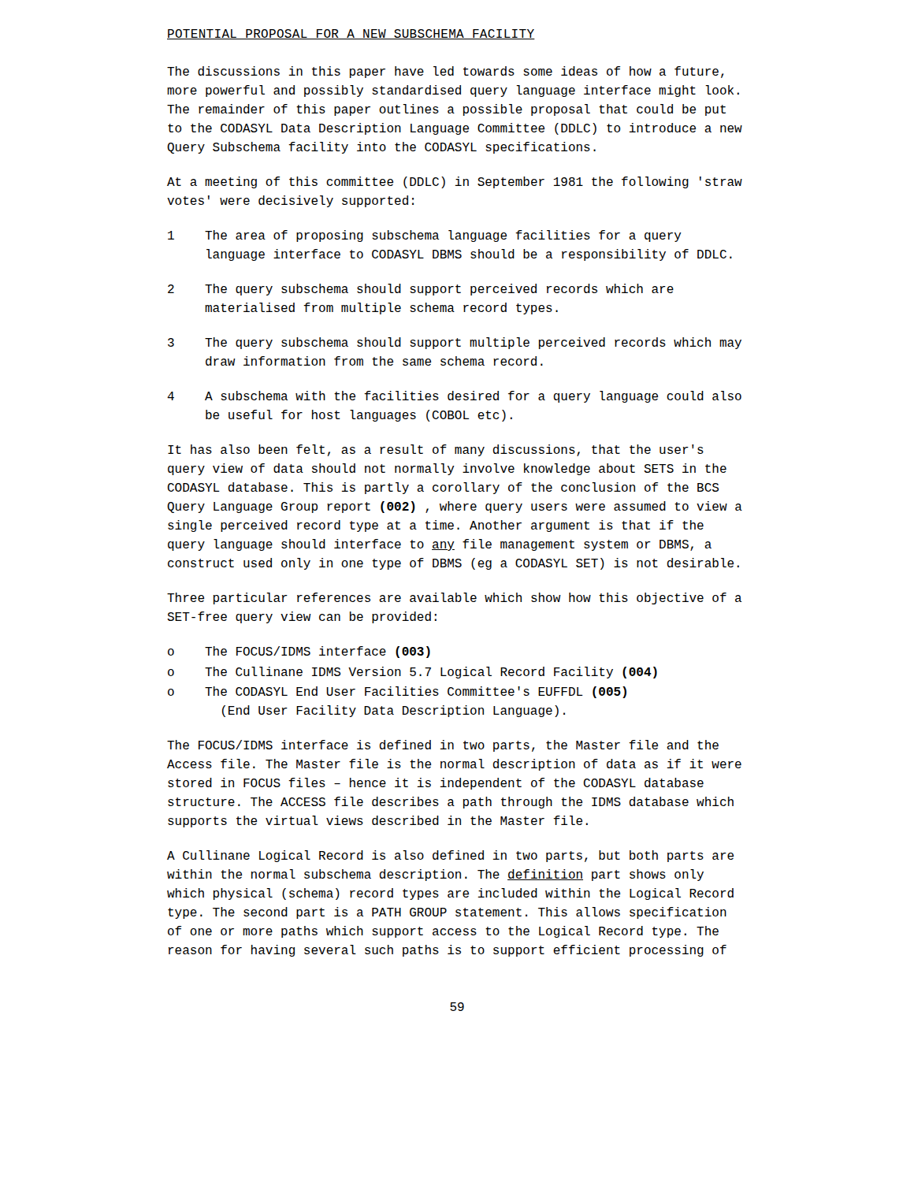Potential Proposal for a New Subschema Facility
The discussions in this paper have led towards some ideas of how a future, more powerful and possibly standardised query language interface might look. The remainder of this paper outlines a possible proposal that could be put to the CODASYL Data Description Language Committee (DDLC) to introduce a new Query Subschema facility into the CODASYL specifications.
At a meeting of this committee (DDLC) in September 1981 the following 'straw votes' were decisively supported:
The area of proposing subschema language facilities for a query language interface to CODASYL DBMS should be a responsibility of DDLC.
The query subschema should support perceived records which are materialised from multiple schema record types.
The query subschema should support multiple perceived records which may draw information from the same schema record.
A subschema with the facilities desired for a query language could also be useful for host languages (COBOL etc).
It has also been felt, as a result of many discussions, that the user's query view of data should not normally involve knowledge about SETS in the CODASYL database. This is partly a corollary of the conclusion of the BCS Query Language Group report (002) , where query users were assumed to view a single perceived record type at a time. Another argument is that if the query language should interface to any file management system or DBMS, a construct used only in one type of DBMS (eg a CODASYL SET) is not desirable.
Three particular references are available which show how this objective of a SET-free query view can be provided:
The FOCUS/IDMS interface (003)
The Cullinane IDMS Version 5.7 Logical Record Facility (004)
The CODASYL End User Facilities Committee's EUFFDL (005)(End User Facility Data Description Language).
The FOCUS/IDMS interface is defined in two parts, the Master file and the Access file. The Master file is the normal description of data as if it were stored in FOCUS files – hence it is independent of the CODASYL database structure. The ACCESS file describes a path through the IDMS database which supports the virtual views described in the Master file.
A Cullinane Logical Record is also defined in two parts, but both parts are within the normal subschema description. The definition part shows only which physical (schema) record types are included within the Logical Record type. The second part is a PATH GROUP statement. This allows specification of one or more paths which support access to the Logical Record type. The reason for having several such paths is to support efficient processing of
59